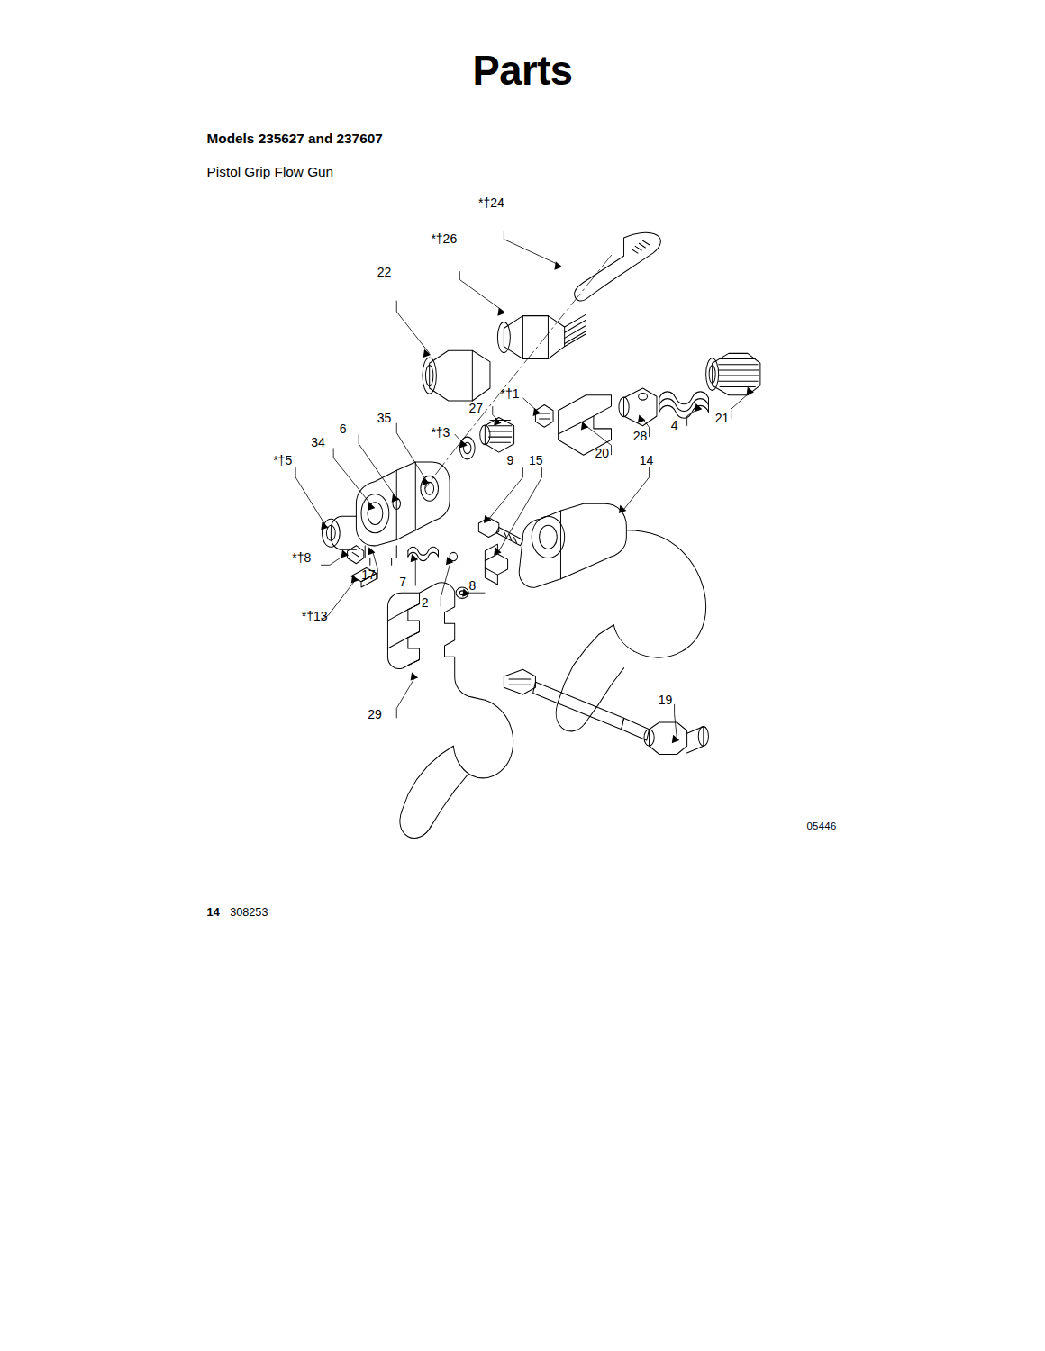Parts
Models 235627 and 237607
Pistol Grip Flow Gun
*†24 *†26 22 21 4 28 20 *†1 27 *†3 35 6 34 *†5 9 15 14 17 7 2 8 *†8 *†13 29 19 05446
14308253